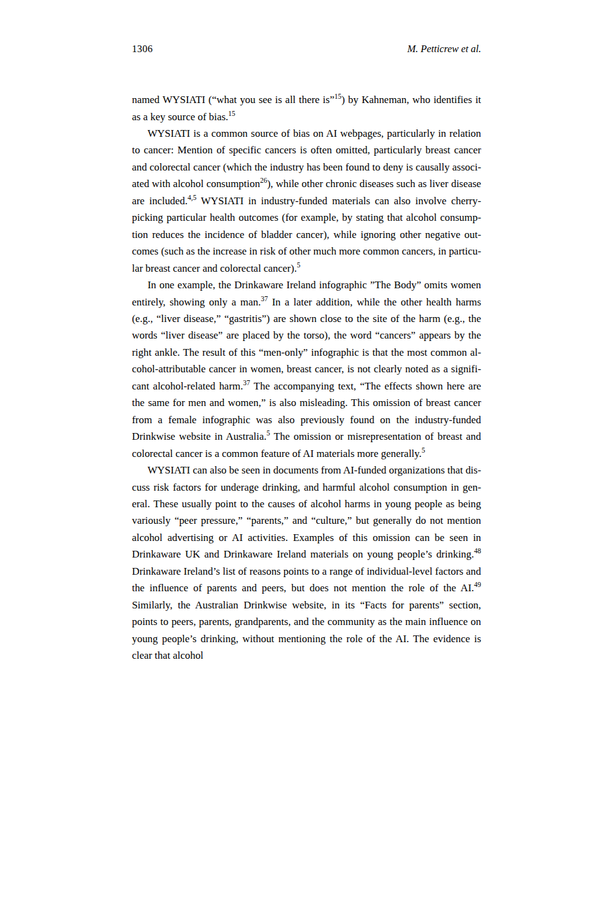1306 M. Petticrew et al.
named WYSIATI (“what you see is all there is”15) by Kahneman, who identifies it as a key source of bias.15
WYSIATI is a common source of bias on AI webpages, particularly in relation to cancer: Mention of specific cancers is often omitted, particularly breast cancer and colorectal cancer (which the industry has been found to deny is causally associated with alcohol consumption26), while other chronic diseases such as liver disease are included.4,5 WYSIATI in industry-funded materials can also involve cherry-picking particular health outcomes (for example, by stating that alcohol consumption reduces the incidence of bladder cancer), while ignoring other negative outcomes (such as the increase in risk of other much more common cancers, in particular breast cancer and colorectal cancer).5
In one example, the Drinkaware Ireland infographic ”The Body” omits women entirely, showing only a man.37 In a later addition, while the other health harms (e.g., “liver disease,” “gastritis”) are shown close to the site of the harm (e.g., the words “liver disease” are placed by the torso), the word “cancers” appears by the right ankle. The result of this “men-only” infographic is that the most common alcohol-attributable cancer in women, breast cancer, is not clearly noted as a significant alcohol-related harm.37 The accompanying text, “The effects shown here are the same for men and women,” is also misleading. This omission of breast cancer from a female infographic was also previously found on the industry-funded Drinkwise website in Australia.5 The omission or misrepresentation of breast and colorectal cancer is a common feature of AI materials more generally.5
WYSIATI can also be seen in documents from AI-funded organizations that discuss risk factors for underage drinking, and harmful alcohol consumption in general. These usually point to the causes of alcohol harms in young people as being variously “peer pressure,” “parents,” and “culture,” but generally do not mention alcohol advertising or AI activities. Examples of this omission can be seen in Drinkaware UK and Drinkaware Ireland materials on young people’s drinking.48 Drinkaware Ireland’s list of reasons points to a range of individual-level factors and the influence of parents and peers, but does not mention the role of the AI.49 Similarly, the Australian Drinkwise website, in its “Facts for parents” section, points to peers, parents, grandparents, and the community as the main influence on young people’s drinking, without mentioning the role of the AI. The evidence is clear that alcohol